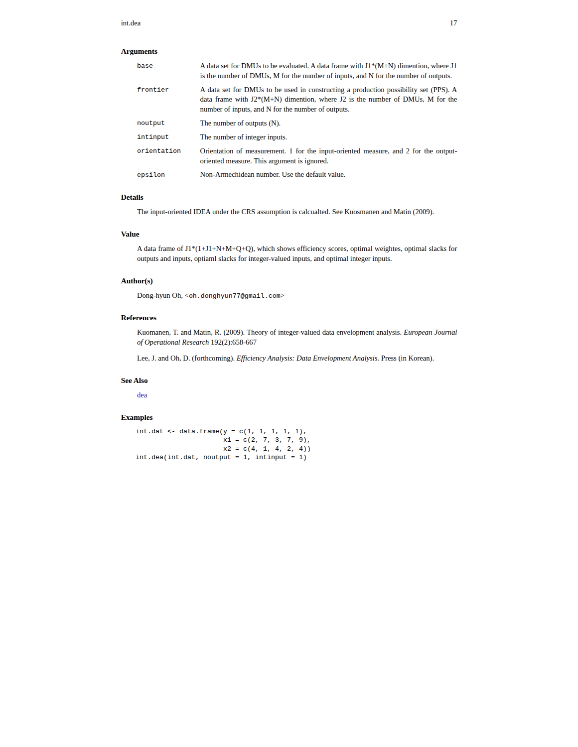int.dea 17
Arguments
base
A data set for DMUs to be evaluated. A data frame with J1*(M+N) dimention, where J1 is the number of DMUs, M for the number of inputs, and N for the number of outputs.
frontier
A data set for DMUs to be used in constructing a production possibility set (PPS). A data frame with J2*(M+N) dimention, where J2 is the number of DMUs, M for the number of inputs, and N for the number of outputs.
noutput
The number of outputs (N).
intinput
The number of integer inputs.
orientation
Orientation of measurement. 1 for the input-oriented measure, and 2 for the output-oriented measure. This argument is ignored.
epsilon
Non-Armechidean number. Use the default value.
Details
The input-oriented IDEA under the CRS assumption is calcualted. See Kuosmanen and Matin (2009).
Value
A data frame of J1*(1+J1+N+M+Q+Q), which shows efficiency scores, optimal weightes, optimal slacks for outputs and inputs, optiaml slacks for integer-valued inputs, and optimal integer inputs.
Author(s)
Dong-hyun Oh, <oh.donghyun77@gmail.com>
References
Kuomanen, T. and Matin, R. (2009). Theory of integer-valued data envelopment analysis. European Journal of Operational Research 192(2):658-667
Lee, J. and Oh, D. (forthcoming). Efficiency Analysis: Data Envelopment Analysis. Press (in Korean).
See Also
dea
Examples
int.dat <- data.frame(y = c(1, 1, 1, 1, 1),
                      x1 = c(2, 7, 3, 7, 9),
                      x2 = c(4, 1, 4, 2, 4))
int.dea(int.dat, noutput = 1, intinput = 1)